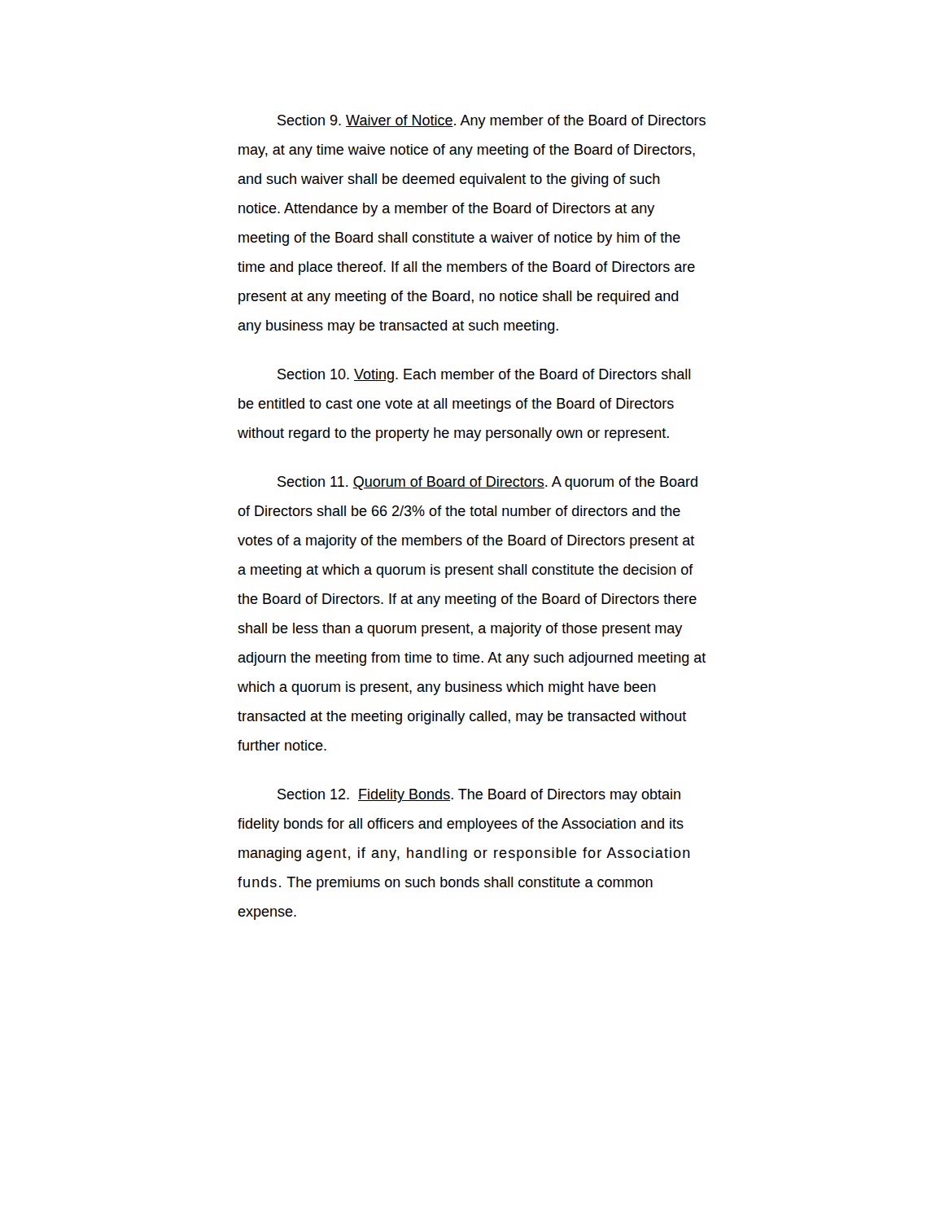Section 9. Waiver of Notice. Any member of the Board of Directors may, at any time waive notice of any meeting of the Board of Directors, and such waiver shall be deemed equivalent to the giving of such notice. Attendance by a member of the Board of Directors at any meeting of the Board shall constitute a waiver of notice by him of the time and place thereof. If all the members of the Board of Directors are present at any meeting of the Board, no notice shall be required and any business may be transacted at such meeting.
Section 10. Voting. Each member of the Board of Directors shall be entitled to cast one vote at all meetings of the Board of Directors without regard to the property he may personally own or represent.
Section 11. Quorum of Board of Directors. A quorum of the Board of Directors shall be 66 2/3% of the total number of directors and the votes of a majority of the members of the Board of Directors present at a meeting at which a quorum is present shall constitute the decision of the Board of Directors. If at any meeting of the Board of Directors there shall be less than a quorum present, a majority of those present may adjourn the meeting from time to time. At any such adjourned meeting at which a quorum is present, any business which might have been transacted at the meeting originally called, may be transacted without further notice.
Section 12. Fidelity Bonds. The Board of Directors may obtain fidelity bonds for all officers and employees of the Association and its managing agent, if any, handling or responsible for Association funds. The premiums on such bonds shall constitute a common expense.